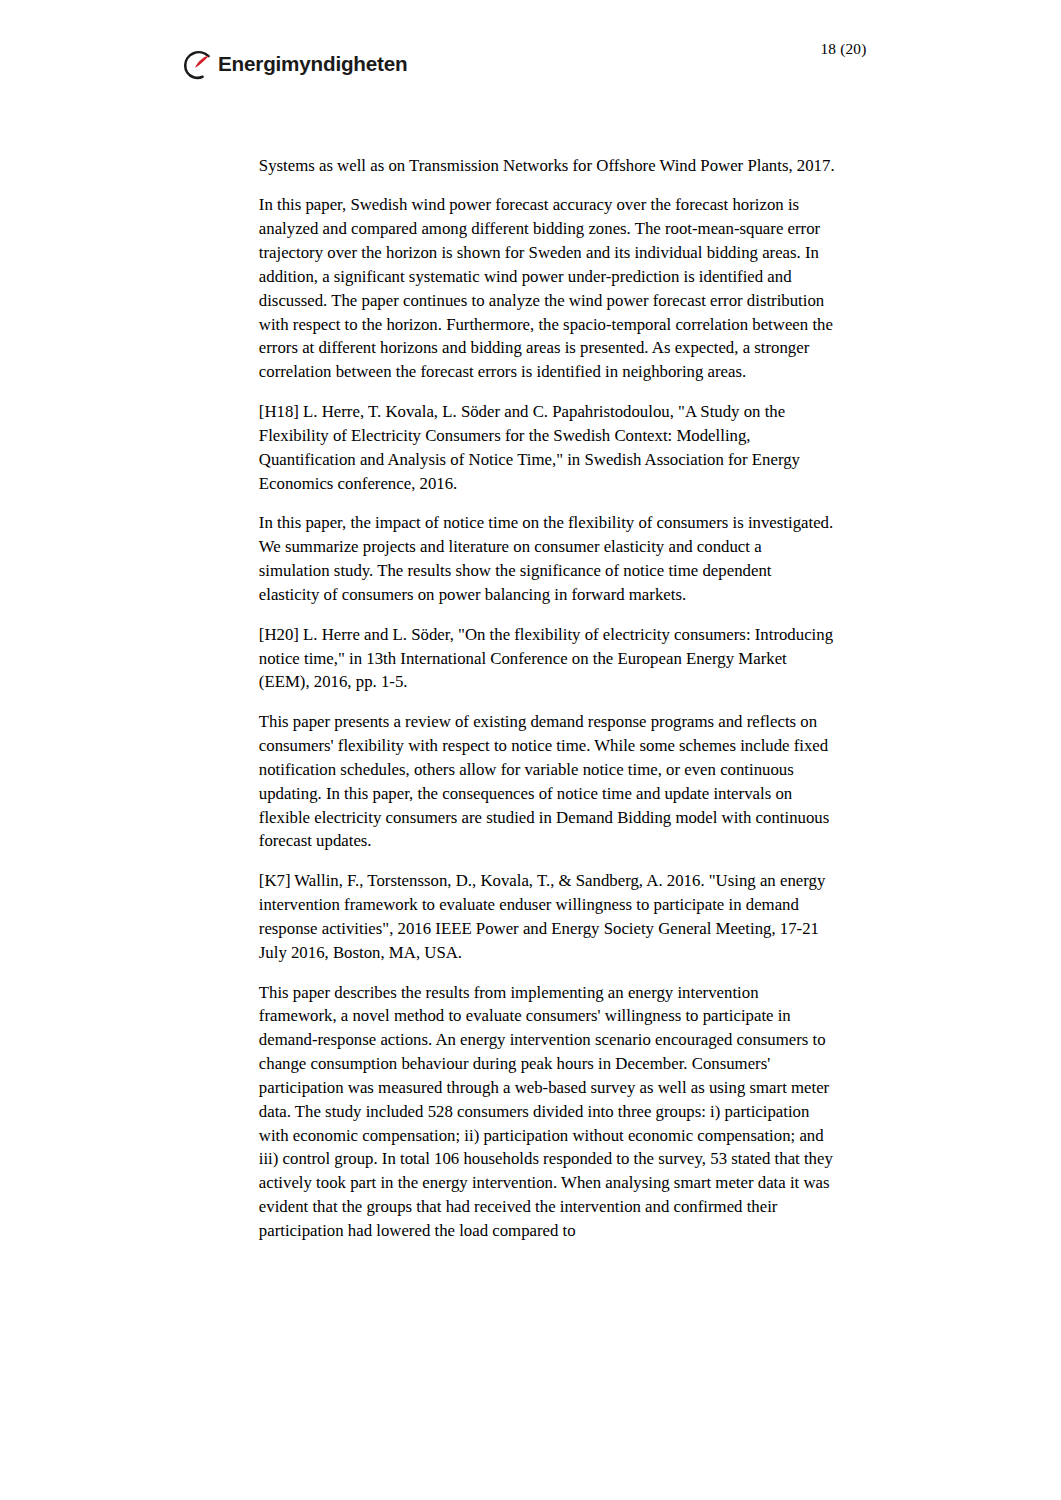18 (20)
Energimyndigheten
Systems as well as on Transmission Networks for Offshore Wind Power Plants, 2017.
In this paper, Swedish wind power forecast accuracy over the forecast horizon is analyzed and compared among different bidding zones. The root-mean-square error trajectory over the horizon is shown for Sweden and its individual bidding areas. In addition, a significant systematic wind power under-prediction is identified and discussed. The paper continues to analyze the wind power forecast error distribution with respect to the horizon. Furthermore, the spacio-temporal correlation between the errors at different horizons and bidding areas is presented. As expected, a stronger correlation between the forecast errors is identified in neighboring areas.
[H18] L. Herre, T. Kovala, L. Söder and C. Papahristodoulou, "A Study on the Flexibility of Electricity Consumers for the Swedish Context: Modelling, Quantification and Analysis of Notice Time," in Swedish Association for Energy Economics conference, 2016.
In this paper, the impact of notice time on the flexibility of consumers is investigated. We summarize projects and literature on consumer elasticity and conduct a simulation study. The results show the significance of notice time dependent elasticity of consumers on power balancing in forward markets.
[H20] L. Herre and L. Söder, "On the flexibility of electricity consumers: Introducing notice time," in 13th International Conference on the European Energy Market (EEM), 2016, pp. 1-5.
This paper presents a review of existing demand response programs and reflects on consumers' flexibility with respect to notice time. While some schemes include fixed notification schedules, others allow for variable notice time, or even continuous updating. In this paper, the consequences of notice time and update intervals on flexible electricity consumers are studied in Demand Bidding model with continuous forecast updates.
[K7] Wallin, F., Torstensson, D., Kovala, T., & Sandberg, A. 2016. "Using an energy intervention framework to evaluate enduser willingness to participate in demand response activities", 2016 IEEE Power and Energy Society General Meeting, 17-21 July 2016, Boston, MA, USA.
This paper describes the results from implementing an energy intervention framework, a novel method to evaluate consumers' willingness to participate in demand-response actions. An energy intervention scenario encouraged consumers to change consumption behaviour during peak hours in December. Consumers' participation was measured through a web-based survey as well as using smart meter data. The study included 528 consumers divided into three groups: i) participation with economic compensation; ii) participation without economic compensation; and iii) control group. In total 106 households responded to the survey, 53 stated that they actively took part in the energy intervention. When analysing smart meter data it was evident that the groups that had received the intervention and confirmed their participation had lowered the load compared to